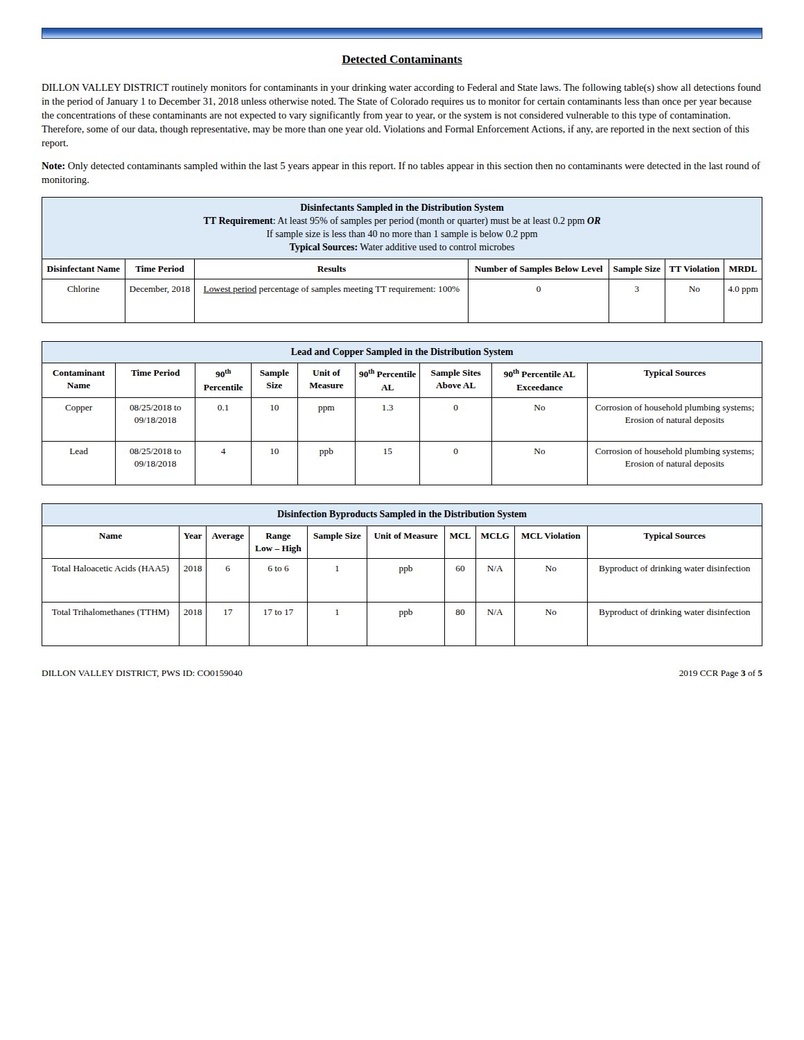Detected Contaminants
DILLON VALLEY DISTRICT routinely monitors for contaminants in your drinking water according to Federal and State laws. The following table(s) show all detections found in the period of January 1 to December 31, 2018 unless otherwise noted. The State of Colorado requires us to monitor for certain contaminants less than once per year because the concentrations of these contaminants are not expected to vary significantly from year to year, or the system is not considered vulnerable to this type of contamination. Therefore, some of our data, though representative, may be more than one year old. Violations and Formal Enforcement Actions, if any, are reported in the next section of this report.
Note: Only detected contaminants sampled within the last 5 years appear in this report. If no tables appear in this section then no contaminants were detected in the last round of monitoring.
Disinfectants Sampled in the Distribution System TT Requirement : At least 95% of samples per period (month or quarter) must be at least 0.2 ppm OR If sample size is less than 40 no more than 1 sample is below 0.2 ppm Typical Sources: Water additive used to control microbes
| Disinfectant Name | Time Period | Results | Number of Samples Below Level | Sample Size | TT Violation | MRDL |
| --- | --- | --- | --- | --- | --- | --- |
| Chlorine | December, 2018 | Lowest period percentage of samples meeting TT requirement: 100% | 0 | 3 | No | 4.0 ppm |
Lead and Copper Sampled in the Distribution System
| Contaminant Name | Time Period | 90 th Percentile | Sample Size | Unit of Measure | 90 th Percentile AL | Sample Sites Above AL | 90 th Percentile AL Exceedance | Typical Sources |
| --- | --- | --- | --- | --- | --- | --- | --- | --- |
| Copper | 08/25/2018 to 09/18/2018 | 0.1 | 10 | ppm | 1.3 | 0 | No | Corrosion of household plumbing systems; Erosion of natural deposits |
| Lead | 08/25/2018 to 09/18/2018 | 4 | 10 | ppb | 15 | 0 | No | Corrosion of household plumbing systems; Erosion of natural deposits |
Disinfection Byproducts Sampled in the Distribution System
| Name | Year | Average | Range Low – High | Sample Size | Unit of Measure | MCL | MCLG | MCL Violation | Typical Sources |
| --- | --- | --- | --- | --- | --- | --- | --- | --- | --- |
| Total Haloacetic Acids (HAA5) | 2018 | 6 | 6 to 6 | 1 | ppb | 60 | N/A | No | Byproduct of drinking water disinfection |
| Total Trihalomethanes (TTHM) | 2018 | 17 | 17 to 17 | 1 | ppb | 80 | N/A | No | Byproduct of drinking water disinfection |
DILLON VALLEY DISTRICT, PWS ID: CO0159040 2019 CCR Page 3 of 5